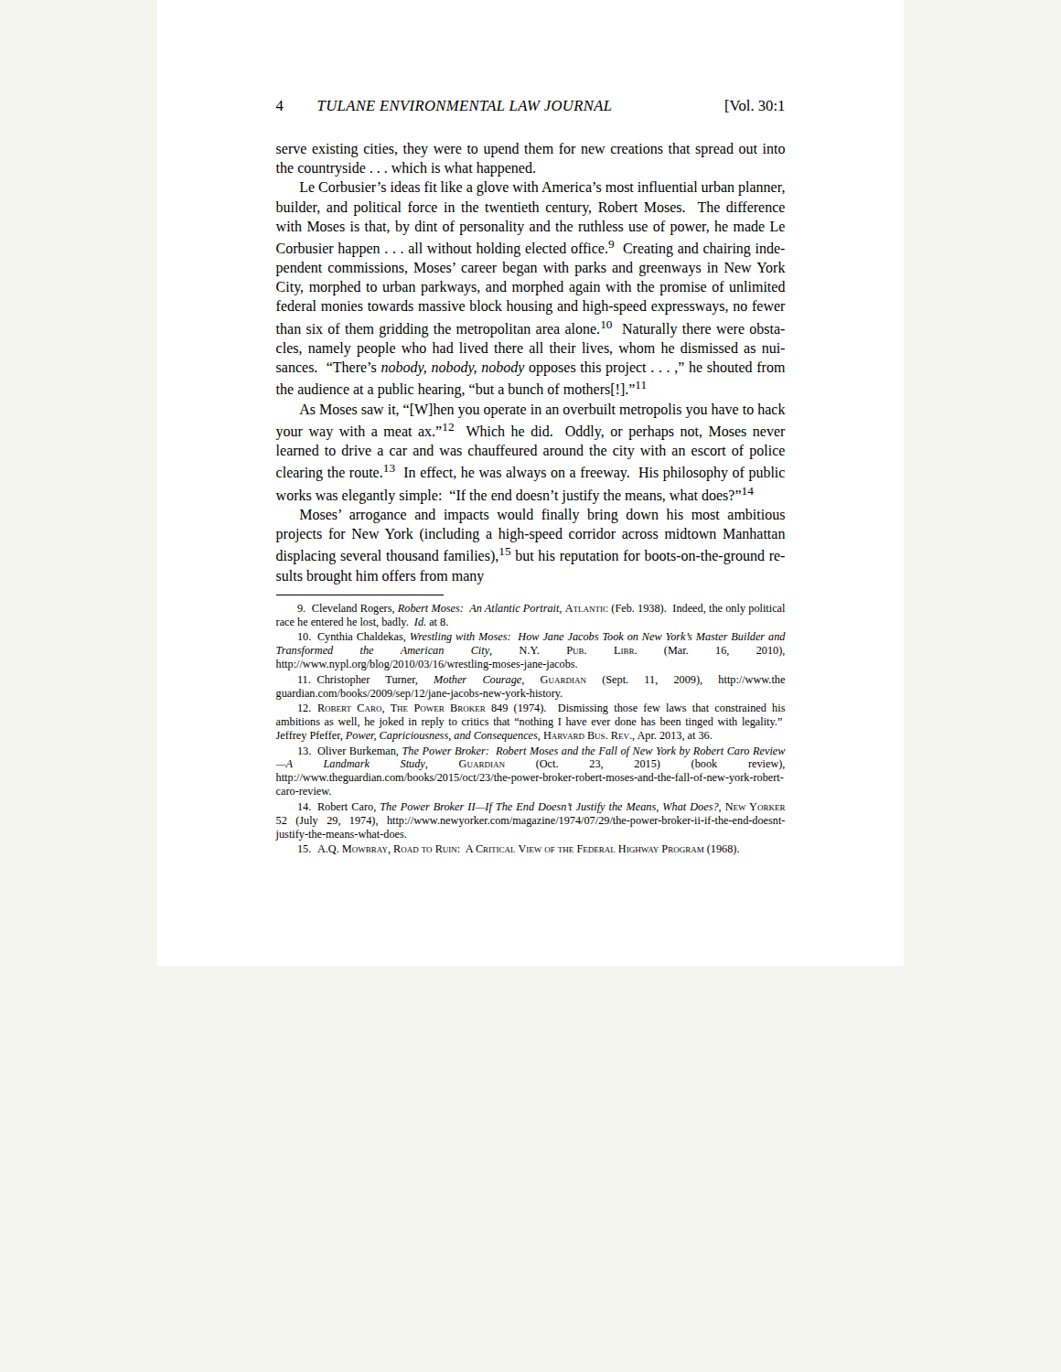4 TULANE ENVIRONMENTAL LAW JOURNAL[Vol. 30:1
serve existing cities, they were to upend them for new creations that spread out into the countryside . . . which is what happened.
Le Corbusier’s ideas fit like a glove with America’s most influential urban planner, builder, and political force in the twentieth century, Robert Moses. The difference with Moses is that, by dint of personality and the ruthless use of power, he made Le Corbusier happen . . . all without holding elected office.9 Creating and chairing independent commissions, Moses’ career began with parks and greenways in New York City, morphed to urban parkways, and morphed again with the promise of unlimited federal monies towards massive block housing and high-speed expressways, no fewer than six of them gridding the metropolitan area alone.10 Naturally there were obstacles, namely people who had lived there all their lives, whom he dismissed as nuisances. “There’s nobody, nobody, nobody opposes this project . . . ,” he shouted from the audience at a public hearing, “but a bunch of mothers[!].”11
As Moses saw it, “[W]hen you operate in an overbuilt metropolis you have to hack your way with a meat ax.”12 Which he did. Oddly, or perhaps not, Moses never learned to drive a car and was chauffeured around the city with an escort of police clearing the route.13 In effect, he was always on a freeway. His philosophy of public works was elegantly simple: “If the end doesn’t justify the means, what does?”14
Moses’ arrogance and impacts would finally bring down his most ambitious projects for New York (including a high-speed corridor across midtown Manhattan displacing several thousand families),15 but his reputation for boots-on-the-ground results brought him offers from many
9. Cleveland Rogers, Robert Moses: An Atlantic Portrait, Atlantic (Feb. 1938). Indeed, the only political race he entered he lost, badly. Id. at 8.
10. Cynthia Chaldekas, Wrestling with Moses: How Jane Jacobs Took on New York’s Master Builder and Transformed the American City, N.Y. Pub. Libr. (Mar. 16, 2010), http://www.nypl.org/blog/2010/03/16/wrestling-moses-jane-jacobs.
11. Christopher Turner, Mother Courage, Guardian (Sept. 11, 2009), http://www.the guardian.com/books/2009/sep/12/jane-jacobs-new-york-history.
12. Robert Caro, The Power Broker 849 (1974). Dismissing those few laws that constrained his ambitions as well, he joked in reply to critics that “nothing I have ever done has been tinged with legality.” Jeffrey Pfeffer, Power, Capriciousness, and Consequences, Harvard Bus. Rev., Apr. 2013, at 36.
13. Oliver Burkeman, The Power Broker: Robert Moses and the Fall of New York by Robert Caro Review—A Landmark Study, Guardian (Oct. 23, 2015) (book review), http://www.theguardian.com/books/2015/oct/23/the-power-broker-robert-moses-and-the-fall-of-new-york-robert-caro-review.
14. Robert Caro, The Power Broker II—If The End Doesn’t Justify the Means, What Does?, New Yorker 52 (July 29, 1974), http://www.newyorker.com/magazine/1974/07/29/the-power-broker-ii-if-the-end-doesnt-justify-the-means-what-does.
15. A.Q. Mowbray, Road to Ruin: A Critical View of the Federal Highway Program (1968).